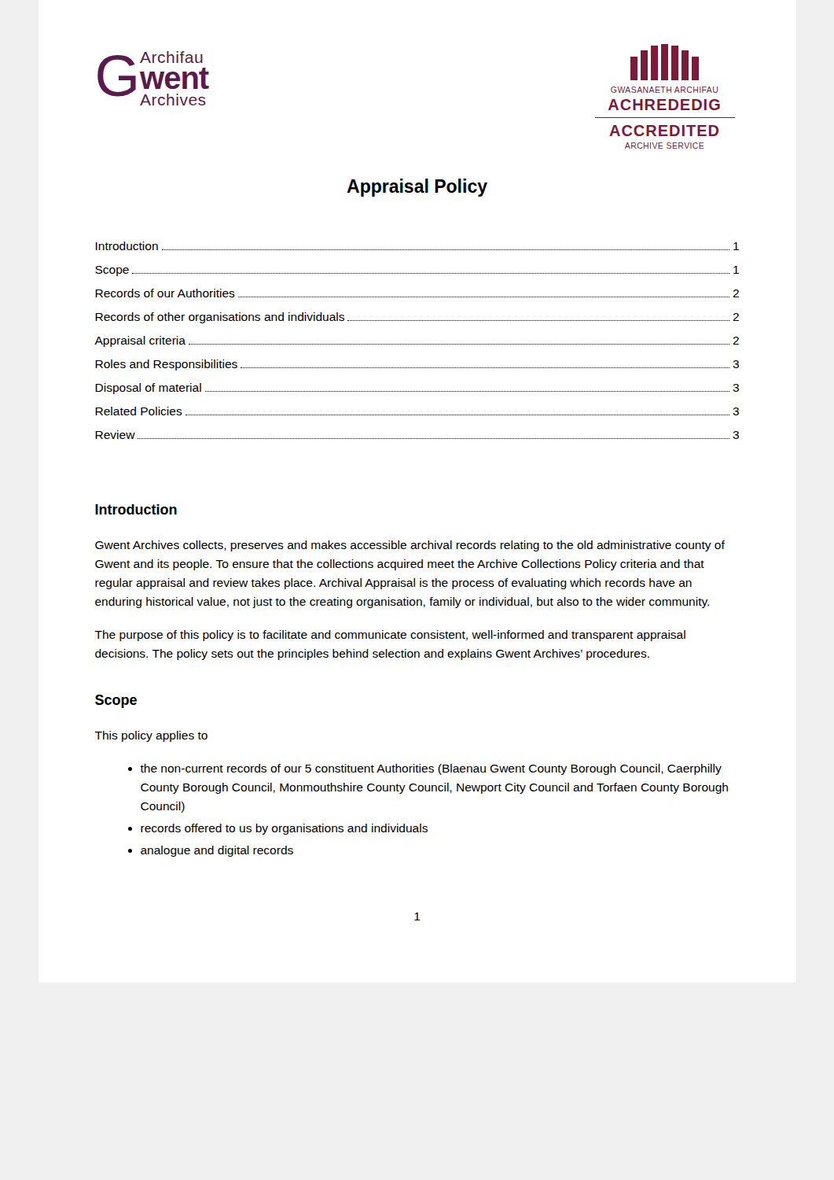G
Archifau
went
Archives
Gwasanaeth Archifau
Achrededig
Accredited
Archive Service
Appraisal Policy
Introduction 1
Scope 1
Records of our Authorities 2
Records of other organisations and individuals 2
Appraisal criteria 2
Roles and Responsibilities 3
Disposal of material 3
Related Policies 3
Review 3
Introduction
Gwent Archives collects, preserves and makes accessible archival records relating to the old administrative county of Gwent and its people. To ensure that the collections acquired meet the Archive Collections Policy criteria and that regular appraisal and review takes place. Archival Appraisal is the process of evaluating which records have an enduring historical value, not just to the creating organisation, family or individual, but also to the wider community.
The purpose of this policy is to facilitate and communicate consistent, well-informed and transparent appraisal decisions. The policy sets out the principles behind selection and explains Gwent Archives’ procedures.
Scope
This policy applies to
the non-current records of our 5 constituent Authorities (Blaenau Gwent County Borough Council, Caerphilly County Borough Council, Monmouthshire County Council, Newport City Council and Torfaen County Borough Council)
records offered to us by organisations and individuals
analogue and digital records
1